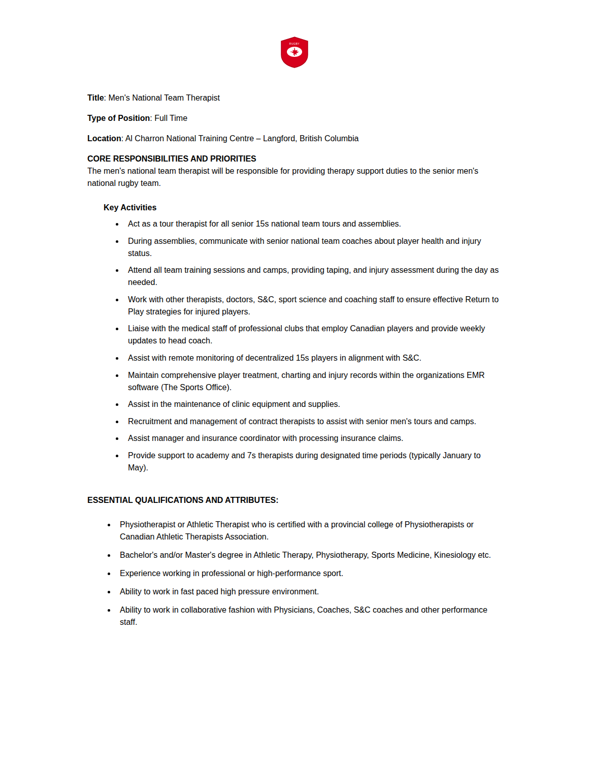RUGBY
Title: Men's National Team Therapist
Type of Position: Full Time
Location: Al Charron National Training Centre – Langford, British Columbia
CORE RESPONSIBILITIES AND PRIORITIES
The men's national team therapist will be responsible for providing therapy support duties to the senior men's national rugby team.
Key Activities
Act as a tour therapist for all senior 15s national team tours and assemblies.
During assemblies, communicate with senior national team coaches about player health and injury status.
Attend all team training sessions and camps, providing taping, and injury assessment during the day as needed.
Work with other therapists, doctors, S&C, sport science and coaching staff to ensure effective Return to Play strategies for injured players.
Liaise with the medical staff of professional clubs that employ Canadian players and provide weekly updates to head coach.
Assist with remote monitoring of decentralized 15s players in alignment with S&C.
Maintain comprehensive player treatment, charting and injury records within the organizations EMR software (The Sports Office).
Assist in the maintenance of clinic equipment and supplies.
Recruitment and management of contract therapists to assist with senior men's tours and camps.
Assist manager and insurance coordinator with processing insurance claims.
Provide support to academy and 7s therapists during designated time periods (typically January to May).
ESSENTIAL QUALIFICATIONS AND ATTRIBUTES:
Physiotherapist or Athletic Therapist who is certified with a provincial college of Physiotherapists or Canadian Athletic Therapists Association.
Bachelor's and/or Master's degree in Athletic Therapy, Physiotherapy, Sports Medicine, Kinesiology etc.
Experience working in professional or high-performance sport.
Ability to work in fast paced high pressure environment.
Ability to work in collaborative fashion with Physicians, Coaches, S&C coaches and other performance staff.